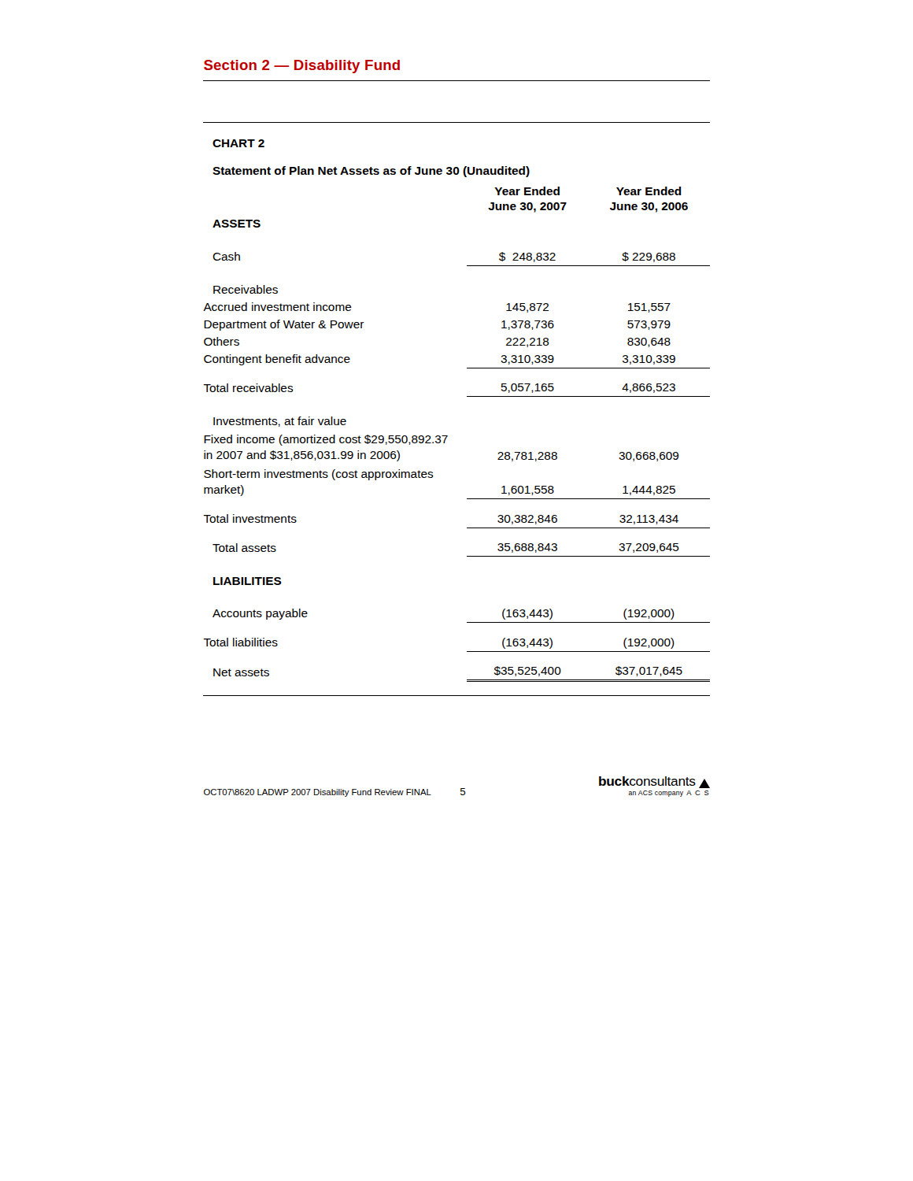Section 2 — Disability Fund
CHART 2
Statement of Plan Net Assets as of June 30 (Unaudited)
| | Year Ended June 30, 2007 | Year Ended June 30, 2006 |
| --- | --- | --- |
| ASSETS | | |
| Cash | $ 248,832 | $ 229,688 |
| Receivables | | |
| Accrued investment income | 145,872 | 151,557 |
| Department of Water & Power | 1,378,736 | 573,979 |
| Others | 222,218 | 830,648 |
| Contingent benefit advance | 3,310,339 | 3,310,339 |
| Total receivables | 5,057,165 | 4,866,523 |
| Investments, at fair value | | |
| Fixed income (amortized cost $29,550,892.37 in 2007 and $31,856,031.99 in 2006) | 28,781,288 | 30,668,609 |
| Short-term investments (cost approximates market) | 1,601,558 | 1,444,825 |
| Total investments | 30,382,846 | 32,113,434 |
| Total assets | 35,688,843 | 37,209,645 |
| LIABILITIES | | |
| Accounts payable | (163,443) | (192,000) |
| Total liabilities | (163,443) | (192,000) |
| Net assets | $35,525,400 | $37,017,645 |
OCT07\8620 LADWP 2007 Disability Fund Review FINAL 5
buckconsultants
an ACS company A C S